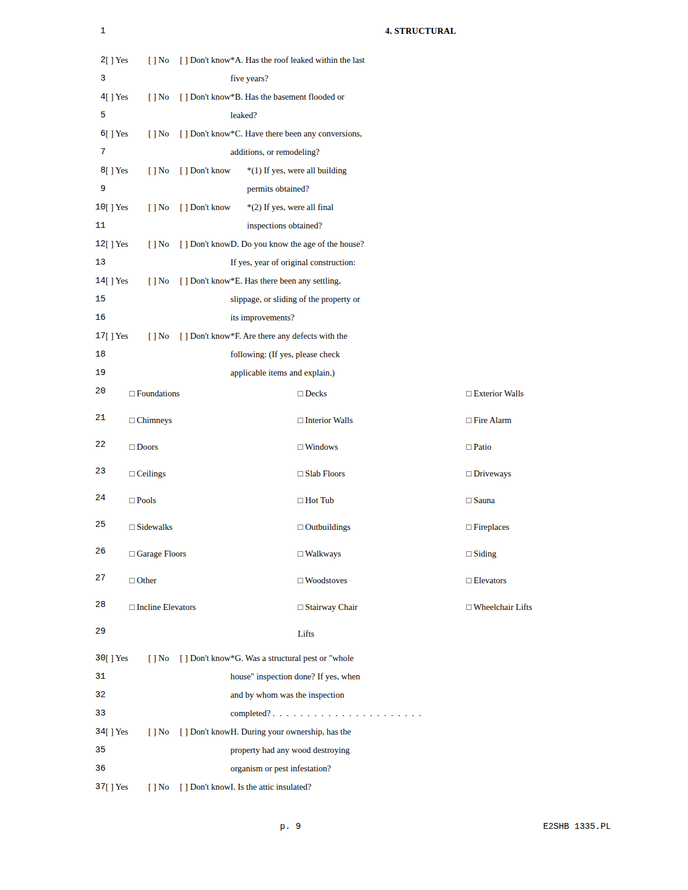| 1 | | | 4. STRUCTURAL |
| 2 | [ ] Yes | [ ] No [ ] Don't know | *A. Has the roof leaked within the last |
| 3 | | | five years? |
| 4 | [ ] Yes | [ ] No [ ] Don't know | *B. Has the basement flooded or |
| 5 | | | leaked? |
| 6 | [ ] Yes | [ ] No [ ] Don't know | *C. Have there been any conversions, |
| 7 | | | additions, or remodeling? |
| 8 | [ ] Yes | [ ] No [ ] Don't know | *(1) If yes, were all building |
| 9 | | | permits obtained? |
| 10 | [ ] Yes | [ ] No [ ] Don't know | *(2) If yes, were all final |
| 11 | | | inspections obtained? |
| 12 | [ ] Yes | [ ] No [ ] Don't know | D. Do you know the age of the house? |
| 13 | | | If yes, year of original construction: |
| 14 | [ ] Yes | [ ] No [ ] Don't know | *E. Has there been any settling, |
| 15 | | | slippage, or sliding of the property or |
| 16 | | | its improvements? |
| 17 | [ ] Yes | [ ] No [ ] Don't know | *F. Are there any defects with the |
| 18 | | | following: (If yes, please check |
| 19 | | | applicable items and explain.) |
| 20 | / □ Foundations / □ Decks / □ Exterior Walls / |
| 21 | / □ Chimneys / □ Interior Walls / □ Fire Alarm / |
| 22 | / □ Doors / □ Windows / □ Patio / |
| 23 | / □ Ceilings / □ Slab Floors / □ Driveways / |
| 24 | / □ Pools / □ Hot Tub / □ Sauna / |
| 25 | / □ Sidewalks / □ Outbuildings / □ Fireplaces / |
| 26 | / □ Garage Floors / □ Walkways / □ Siding / |
| 27 | / □ Other / □ Woodstoves / □ Elevators / |
| 28 | / □ Incline Elevators / □ Stairway Chair / □ Wheelchair Lifts / |
| 29 | / / Lifts / / |
| 30 | [ ] Yes | [ ] No [ ] Don't know | *G. Was a structural pest or "whole |
| 31 | | | house" inspection done? If yes, when |
| 32 | | | and by whom was the inspection |
| 33 | | | completed? . . . . . . . . . . . . . . . . . . . . . . |
| 34 | [ ] Yes | [ ] No [ ] Don't know | H. During your ownership, has the |
| 35 | | | property had any wood destroying |
| 36 | | | organism or pest infestation? |
| 37 | [ ] Yes | [ ] No [ ] Don't know | I. Is the attic insulated? |
p. 9 E2SHB 1335.PL